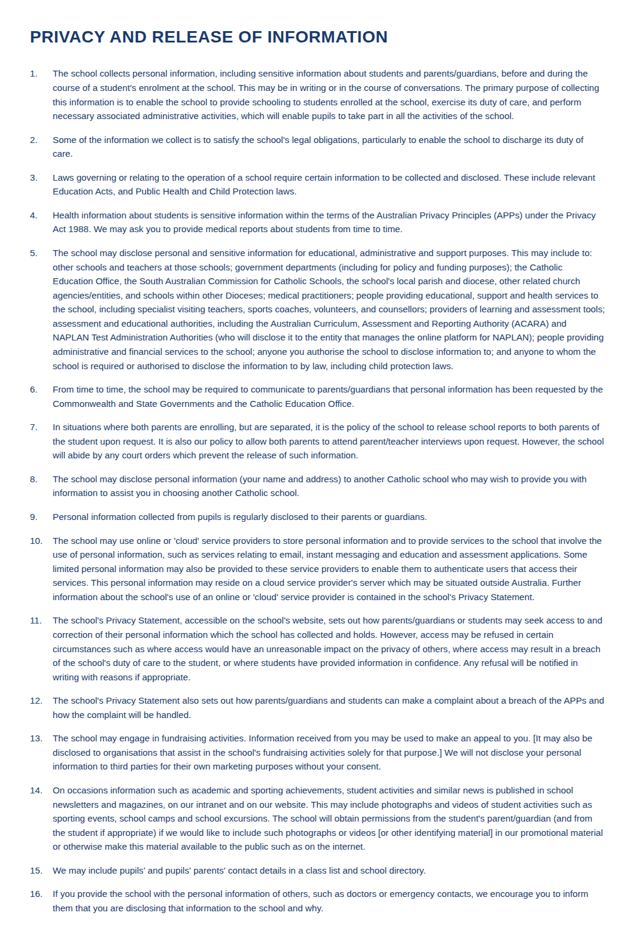Privacy and Release of Information
The school collects personal information, including sensitive information about students and parents/guardians, before and during the course of a student's enrolment at the school. This may be in writing or in the course of conversations. The primary purpose of collecting this information is to enable the school to provide schooling to students enrolled at the school, exercise its duty of care, and perform necessary associated administrative activities, which will enable pupils to take part in all the activities of the school.
Some of the information we collect is to satisfy the school's legal obligations, particularly to enable the school to discharge its duty of care.
Laws governing or relating to the operation of a school require certain information to be collected and disclosed. These include relevant Education Acts, and Public Health and Child Protection laws.
Health information about students is sensitive information within the terms of the Australian Privacy Principles (APPs) under the Privacy Act 1988. We may ask you to provide medical reports about students from time to time.
The school may disclose personal and sensitive information for educational, administrative and support purposes. This may include to: other schools and teachers at those schools; government departments (including for policy and funding purposes); the Catholic Education Office, the South Australian Commission for Catholic Schools, the school's local parish and diocese, other related church agencies/entities, and schools within other Dioceses; medical practitioners; people providing educational, support and health services to the school, including specialist visiting teachers, sports coaches, volunteers, and counsellors; providers of learning and assessment tools; assessment and educational authorities, including the Australian Curriculum, Assessment and Reporting Authority (ACARA) and NAPLAN Test Administration Authorities (who will disclose it to the entity that manages the online platform for NAPLAN); people providing administrative and financial services to the school; anyone you authorise the school to disclose information to; and anyone to whom the school is required or authorised to disclose the information to by law, including child protection laws.
From time to time, the school may be required to communicate to parents/guardians that personal information has been requested by the Commonwealth and State Governments and the Catholic Education Office.
In situations where both parents are enrolling, but are separated, it is the policy of the school to release school reports to both parents of the student upon request. It is also our policy to allow both parents to attend parent/teacher interviews upon request. However, the school will abide by any court orders which prevent the release of such information.
The school may disclose personal information (your name and address) to another Catholic school who may wish to provide you with information to assist you in choosing another Catholic school.
Personal information collected from pupils is regularly disclosed to their parents or guardians.
The school may use online or 'cloud' service providers to store personal information and to provide services to the school that involve the use of personal information, such as services relating to email, instant messaging and education and assessment applications. Some limited personal information may also be provided to these service providers to enable them to authenticate users that access their services. This personal information may reside on a cloud service provider's server which may be situated outside Australia. Further information about the school's use of an online or 'cloud' service provider is contained in the school's Privacy Statement.
The school's Privacy Statement, accessible on the school's website, sets out how parents/guardians or students may seek access to and correction of their personal information which the school has collected and holds. However, access may be refused in certain circumstances such as where access would have an unreasonable impact on the privacy of others, where access may result in a breach of the school's duty of care to the student, or where students have provided information in confidence. Any refusal will be notified in writing with reasons if appropriate.
The school's Privacy Statement also sets out how parents/guardians and students can make a complaint about a breach of the APPs and how the complaint will be handled.
The school may engage in fundraising activities. Information received from you may be used to make an appeal to you. [It may also be disclosed to organisations that assist in the school's fundraising activities solely for that purpose.] We will not disclose your personal information to third parties for their own marketing purposes without your consent.
On occasions information such as academic and sporting achievements, student activities and similar news is published in school newsletters and magazines, on our intranet and on our website. This may include photographs and videos of student activities such as sporting events, school camps and school excursions. The school will obtain permissions from the student's parent/guardian (and from the student if appropriate) if we would like to include such photographs or videos [or other identifying material] in our promotional material or otherwise make this material available to the public such as on the internet.
We may include pupils' and pupils' parents' contact details in a class list and school directory.
If you provide the school with the personal information of others, such as doctors or emergency contacts, we encourage you to inform them that you are disclosing that information to the school and why.